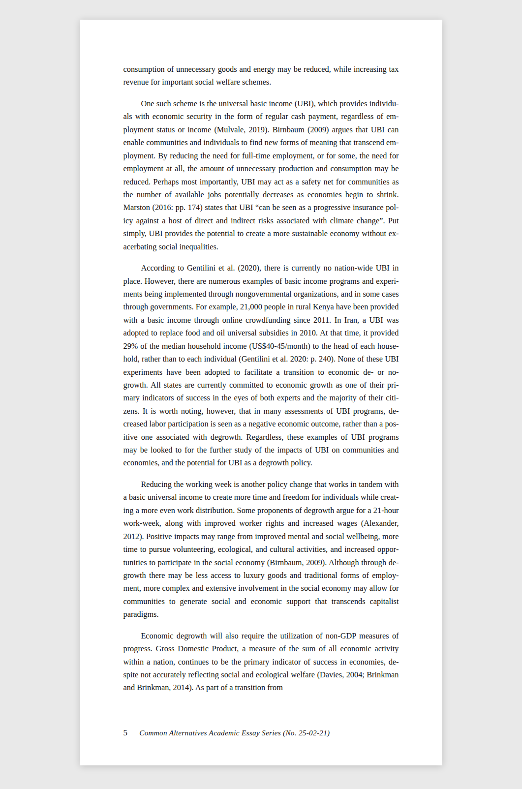consumption of unnecessary goods and energy may be reduced, while increasing tax revenue for important social welfare schemes.
One such scheme is the universal basic income (UBI), which provides individuals with economic security in the form of regular cash payment, regardless of employment status or income (Mulvale, 2019). Birnbaum (2009) argues that UBI can enable communities and individuals to find new forms of meaning that transcend employment. By reducing the need for full-time employment, or for some, the need for employment at all, the amount of unnecessary production and consumption may be reduced. Perhaps most importantly, UBI may act as a safety net for communities as the number of available jobs potentially decreases as economies begin to shrink. Marston (2016: pp. 174) states that UBI “can be seen as a progressive insurance policy against a host of direct and indirect risks associated with climate change”. Put simply, UBI provides the potential to create a more sustainable economy without exacerbating social inequalities.
According to Gentilini et al. (2020), there is currently no nation-wide UBI in place. However, there are numerous examples of basic income programs and experiments being implemented through nongovernmental organizations, and in some cases through governments. For example, 21,000 people in rural Kenya have been provided with a basic income through online crowdfunding since 2011. In Iran, a UBI was adopted to replace food and oil universal subsidies in 2010. At that time, it provided 29% of the median household income (US$40-45/month) to the head of each household, rather than to each individual (Gentilini et al. 2020: p. 240). None of these UBI experiments have been adopted to facilitate a transition to economic de- or no-growth. All states are currently committed to economic growth as one of their primary indicators of success in the eyes of both experts and the majority of their citizens. It is worth noting, however, that in many assessments of UBI programs, decreased labor participation is seen as a negative economic outcome, rather than a positive one associated with degrowth. Regardless, these examples of UBI programs may be looked to for the further study of the impacts of UBI on communities and economies, and the potential for UBI as a degrowth policy.
Reducing the working week is another policy change that works in tandem with a basic universal income to create more time and freedom for individuals while creating a more even work distribution. Some proponents of degrowth argue for a 21-hour work-week, along with improved worker rights and increased wages (Alexander, 2012). Positive impacts may range from improved mental and social wellbeing, more time to pursue volunteering, ecological, and cultural activities, and increased opportunities to participate in the social economy (Birnbaum, 2009). Although through degrowth there may be less access to luxury goods and traditional forms of employment, more complex and extensive involvement in the social economy may allow for communities to generate social and economic support that transcends capitalist paradigms.
Economic degrowth will also require the utilization of non-GDP measures of progress. Gross Domestic Product, a measure of the sum of all economic activity within a nation, continues to be the primary indicator of success in economies, despite not accurately reflecting social and ecological welfare (Davies, 2004; Brinkman and Brinkman, 2014). As part of a transition from
5 Common Alternatives Academic Essay Series (No. 25-02-21)